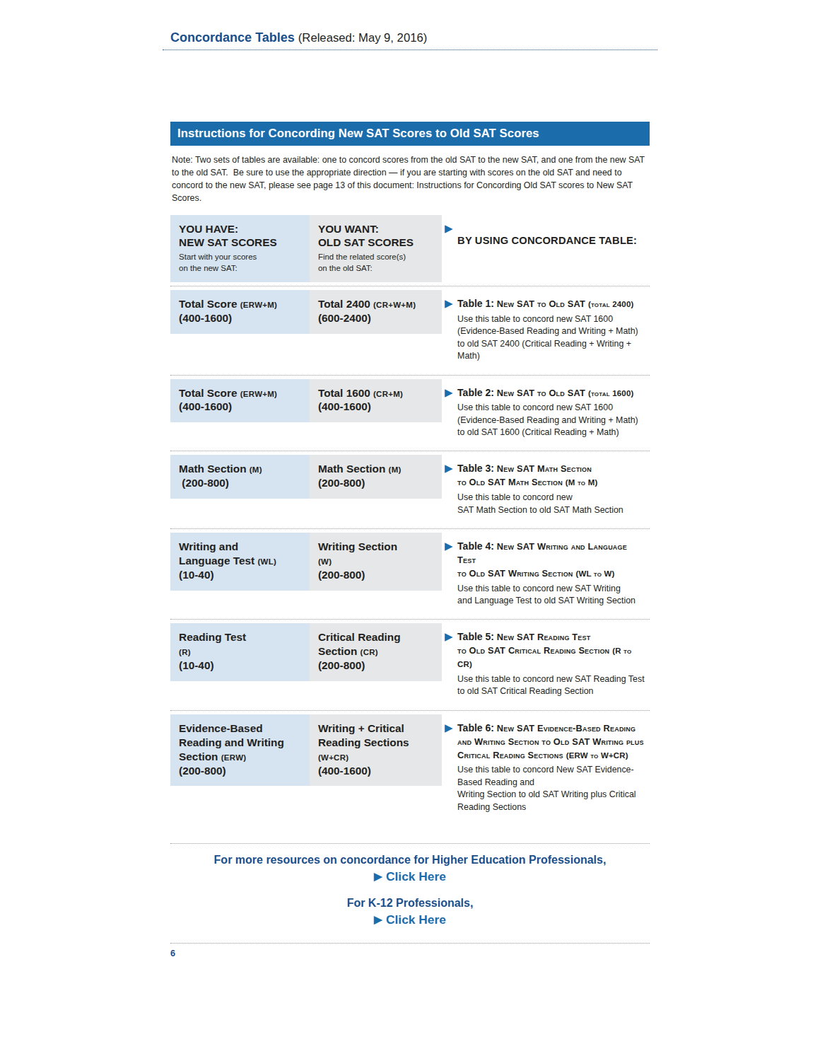Concordance Tables (Released: May 9, 2016)
Instructions for Concording New SAT Scores to Old SAT Scores
Note: Two sets of tables are available: one to concord scores from the old SAT to the new SAT, and one from the new SAT to the old SAT. Be sure to use the appropriate direction — if you are starting with scores on the old SAT and need to concord to the new SAT, please see page 13 of this document: Instructions for Concording Old SAT scores to New SAT Scores.
| YOU HAVE: NEW SAT SCORES Start with your scores on the new SAT: | YOU WANT: OLD SAT SCORES Find the related score(s) on the old SAT: | ▶ BY USING CONCORDANCE TABLE: |
| Total Score (ERW+M) (400-1600) | Total 2400 (CR+W+M) (600-2400) | ▶ Table 1: New SAT to Old SAT (total 2400) Use this table to concord new SAT 1600 (Evidence-Based Reading and Writing + Math) to old SAT 2400 (Critical Reading + Writing + Math) |
| Total Score (ERW+M) (400-1600) | Total 1600 (CR+M) (400-1600) | ▶ Table 2: New SAT to Old SAT (total 1600) Use this table to concord new SAT 1600 (Evidence-Based Reading and Writing + Math) to old SAT 1600 (Critical Reading + Math) |
| Math Section (M) (200-800) | Math Section (M) (200-800) | ▶ Table 3: New SAT Math Section to Old SAT Math Section (M to M) Use this table to concord new SAT Math Section to old SAT Math Section |
| Writing and Language Test (WL) (10-40) | Writing Section (W) (200-800) | ▶ Table 4: New SAT Writing and Language Test to Old SAT Writing Section (WL to W) Use this table to concord new SAT Writing and Language Test to old SAT Writing Section |
| Reading Test (R) (10-40) | Critical Reading Section (CR) (200-800) | ▶ Table 5: New SAT Reading Test to Old SAT Critical Reading Section (R to CR) Use this table to concord new SAT Reading Test to old SAT Critical Reading Section |
| Evidence-Based Reading and Writing Section (ERW) (200-800) | Writing + Critical Reading Sections (W+CR) (400-1600) | ▶ Table 6: New SAT Evidence-Based Reading and Writing Section to Old SAT Writing plus Critical Reading Sections (ERW to W+CR) Use this table to concord New SAT Evidence-Based Reading and Writing Section to old SAT Writing plus Critical Reading Sections |
For more resources on concordance for Higher Education Professionals,
▶ Click Here
For K-12 Professionals,
▶ Click Here
6